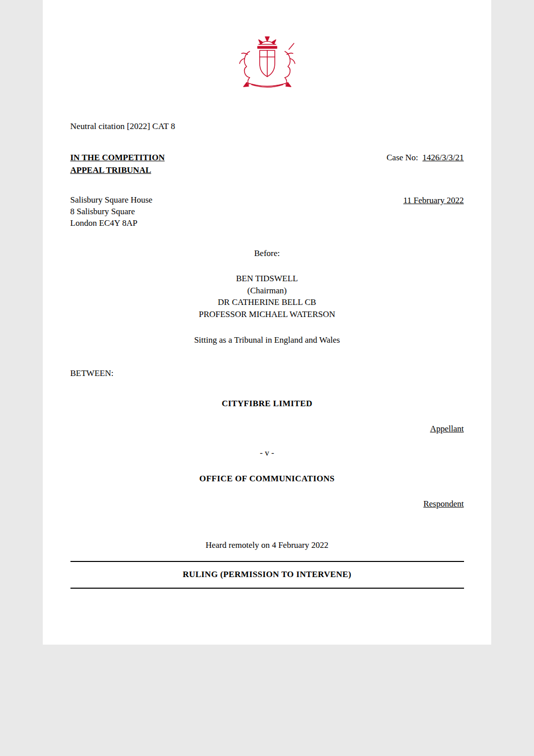Neutral citation [2022] CAT 8
| IN THE COMPETITION APPEAL TRIBUNAL | Case No: 1426/3/3/21 |
| Salisbury Square House 8 Salisbury Square London EC4Y 8AP | 11 February 2022 |
Before:
BEN TIDSWELL
(Chairman)
DR CATHERINE BELL CB
PROFESSOR MICHAEL WATERSON
Sitting as a Tribunal in England and Wales
BETWEEN:
CityFibre Limited
Appellant
- v -
Office of Communications
Respondent
Heard remotely on 4 February 2022
Ruling (Permission to Intervene)